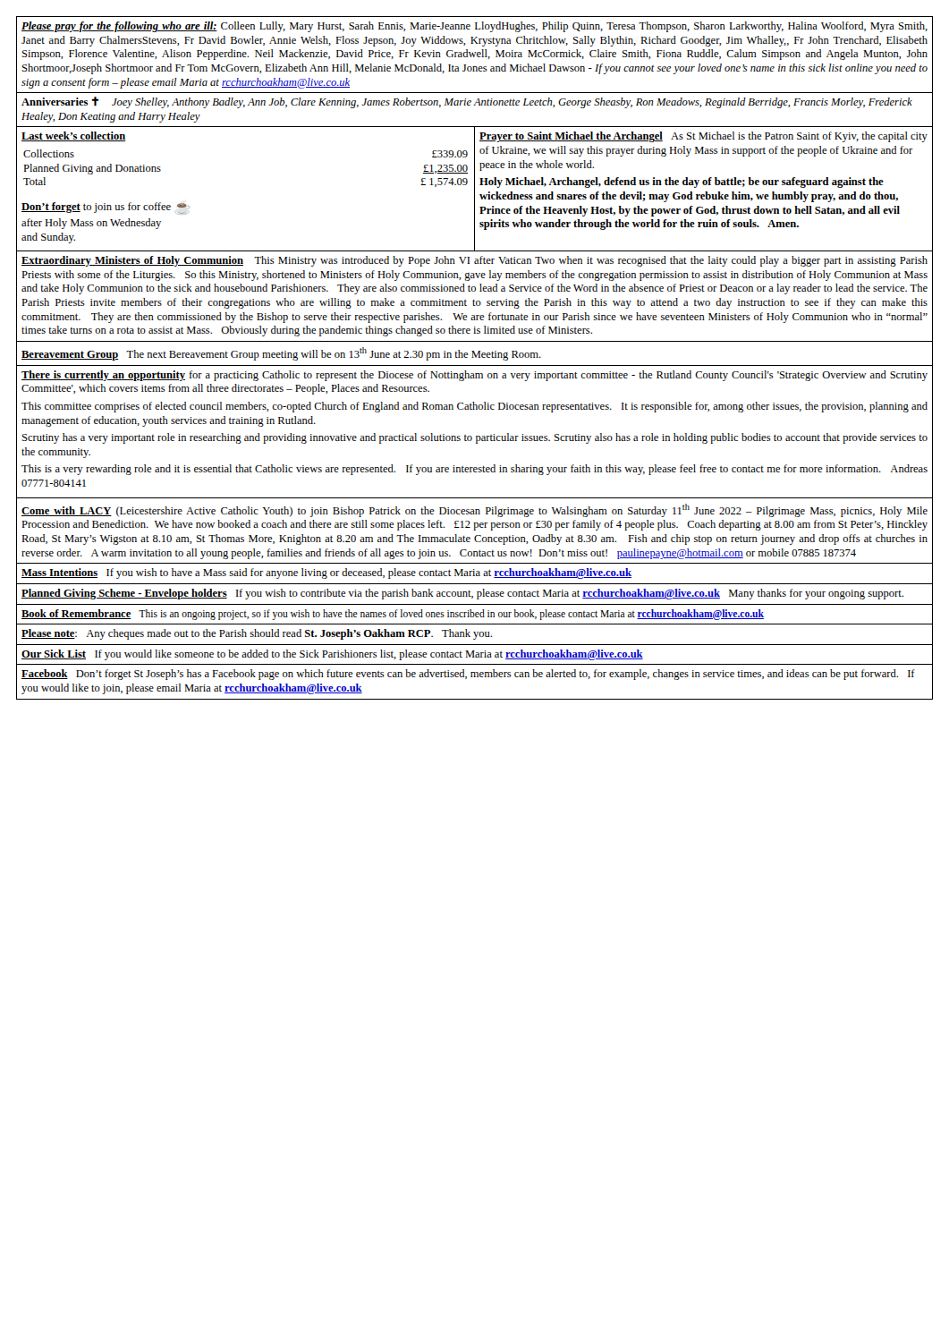| Please pray for the following who are ill: Colleen Lully, Mary Hurst, Sarah Ennis, Marie-Jeanne LloydHughes, Philip Quinn, Teresa Thompson, Sharon Larkworthy, Halina Woolford, Myra Smith, Janet and Barry ChalmersStevens, Fr David Bowler, Annie Welsh, Floss Jepson, Joy Widdows, Krystyna Chritchlow, Sally Blythin, Richard Goodger, Jim Whalley,, Fr John Trenchard, Elisabeth Simpson, Florence Valentine, Alison Pepperdine. Neil Mackenzie, David Price, Fr Kevin Gradwell, Moira McCormick, Claire Smith, Fiona Ruddle, Calum Simpson and Angela Munton, John Shortmoor,Joseph Shortmoor and Fr Tom McGovern, Elizabeth Ann Hill, Melanie McDonald, Ita Jones and Michael Dawson - If you cannot see your loved one’s name in this sick list online you need to sign a consent form – please email Maria at rcchurchoakham@live.co.uk |
| Anniversaries ✝ Joey Shelley, Anthony Badley, Ann Job, Clare Kenning, James Robertson, Marie Antionette Leetch, George Sheasby, Ron Meadows, Reginald Berridge, Francis Morley, Frederick Healey, Don Keating and Harry Healey |
| Last week’s collection / Collections / £339.09 / / Planned Giving and Donations / £1,235.00 / / Total / £ 1,574.09 / Don’t forget to join us for coffee ☕ after Holy Mass on Wednesday and Sunday. | Prayer to Saint Michael the Archangel As St Michael is the Patron Saint of Kyiv, the capital city of Ukraine, we will say this prayer during Holy Mass in support of the people of Ukraine and for peace in the whole world. Holy Michael, Archangel, defend us in the day of battle; be our safeguard against the wickedness and snares of the devil; may God rebuke him, we humbly pray, and do thou, Prince of the Heavenly Host, by the power of God, thrust down to hell Satan, and all evil spirits who wander through the world for the ruin of souls. Amen. |
| Extraordinary Ministers of Holy Communion This Ministry was introduced by Pope John VI after Vatican Two when it was recognised that the laity could play a bigger part in assisting Parish Priests with some of the Liturgies. So this Ministry, shortened to Ministers of Holy Communion, gave lay members of the congregation permission to assist in distribution of Holy Communion at Mass and take Holy Communion to the sick and housebound Parishioners. They are also commissioned to lead a Service of the Word in the absence of Priest or Deacon or a lay reader to lead the service. The Parish Priests invite members of their congregations who are willing to make a commitment to serving the Parish in this way to attend a two day instruction to see if they can make this commitment. They are then commissioned by the Bishop to serve their respective parishes. We are fortunate in our Parish since we have seventeen Ministers of Holy Communion who in “normal” times take turns on a rota to assist at Mass. Obviously during the pandemic things changed so there is limited use of Ministers. |
| Bereavement Group The next Bereavement Group meeting will be on 13 th June at 2.30 pm in the Meeting Room. |
| There is currently an opportunity for a practicing Catholic to represent the Diocese of Nottingham on a very important committee - the Rutland County Council's 'Strategic Overview and Scrutiny Committee', which covers items from all three directorates – People, Places and Resources. This committee comprises of elected council members, co-opted Church of England and Roman Catholic Diocesan representatives. It is responsible for, among other issues, the provision, planning and management of education, youth services and training in Rutland. Scrutiny has a very important role in researching and providing innovative and practical solutions to particular issues. Scrutiny also has a role in holding public bodies to account that provide services to the community. This is a very rewarding role and it is essential that Catholic views are represented. If you are interested in sharing your faith in this way, please feel free to contact me for more information. Andreas 07771-804141 |
| Come with LACY (Leicestershire Active Catholic Youth) to join Bishop Patrick on the Diocesan Pilgrimage to Walsingham on Saturday 11 th June 2022 – Pilgrimage Mass, picnics, Holy Mile Procession and Benediction. We have now booked a coach and there are still some places left. £12 per person or £30 per family of 4 people plus. Coach departing at 8.00 am from St Peter’s, Hinckley Road, St Mary’s Wigston at 8.10 am, St Thomas More, Knighton at 8.20 am and The Immaculate Conception, Oadby at 8.30 am. Fish and chip stop on return journey and drop offs at churches in reverse order. A warm invitation to all young people, families and friends of all ages to join us. Contact us now! Don’t miss out! paulinepayne@hotmail.com or mobile 07885 187374 |
| Mass Intentions If you wish to have a Mass said for anyone living or deceased, please contact Maria at rcchurchoakham@live.co.uk |
| Planned Giving Scheme - Envelope holders If you wish to contribute via the parish bank account, please contact Maria at rcchurchoakham@live.co.uk Many thanks for your ongoing support. |
| Book of Remembrance This is an ongoing project, so if you wish to have the names of loved ones inscribed in our book, please contact Maria at rcchurchoakham@live.co.uk |
| Please note : Any cheques made out to the Parish should read St. Joseph’s Oakham RCP . Thank you. |
| Our Sick List If you would like someone to be added to the Sick Parishioners list, please contact Maria at rcchurchoakham@live.co.uk |
| Facebook Don’t forget St Joseph’s has a Facebook page on which future events can be advertised, members can be alerted to, for example, changes in service times, and ideas can be put forward. If you would like to join, please email Maria at rcchurchoakham@live.co.uk |